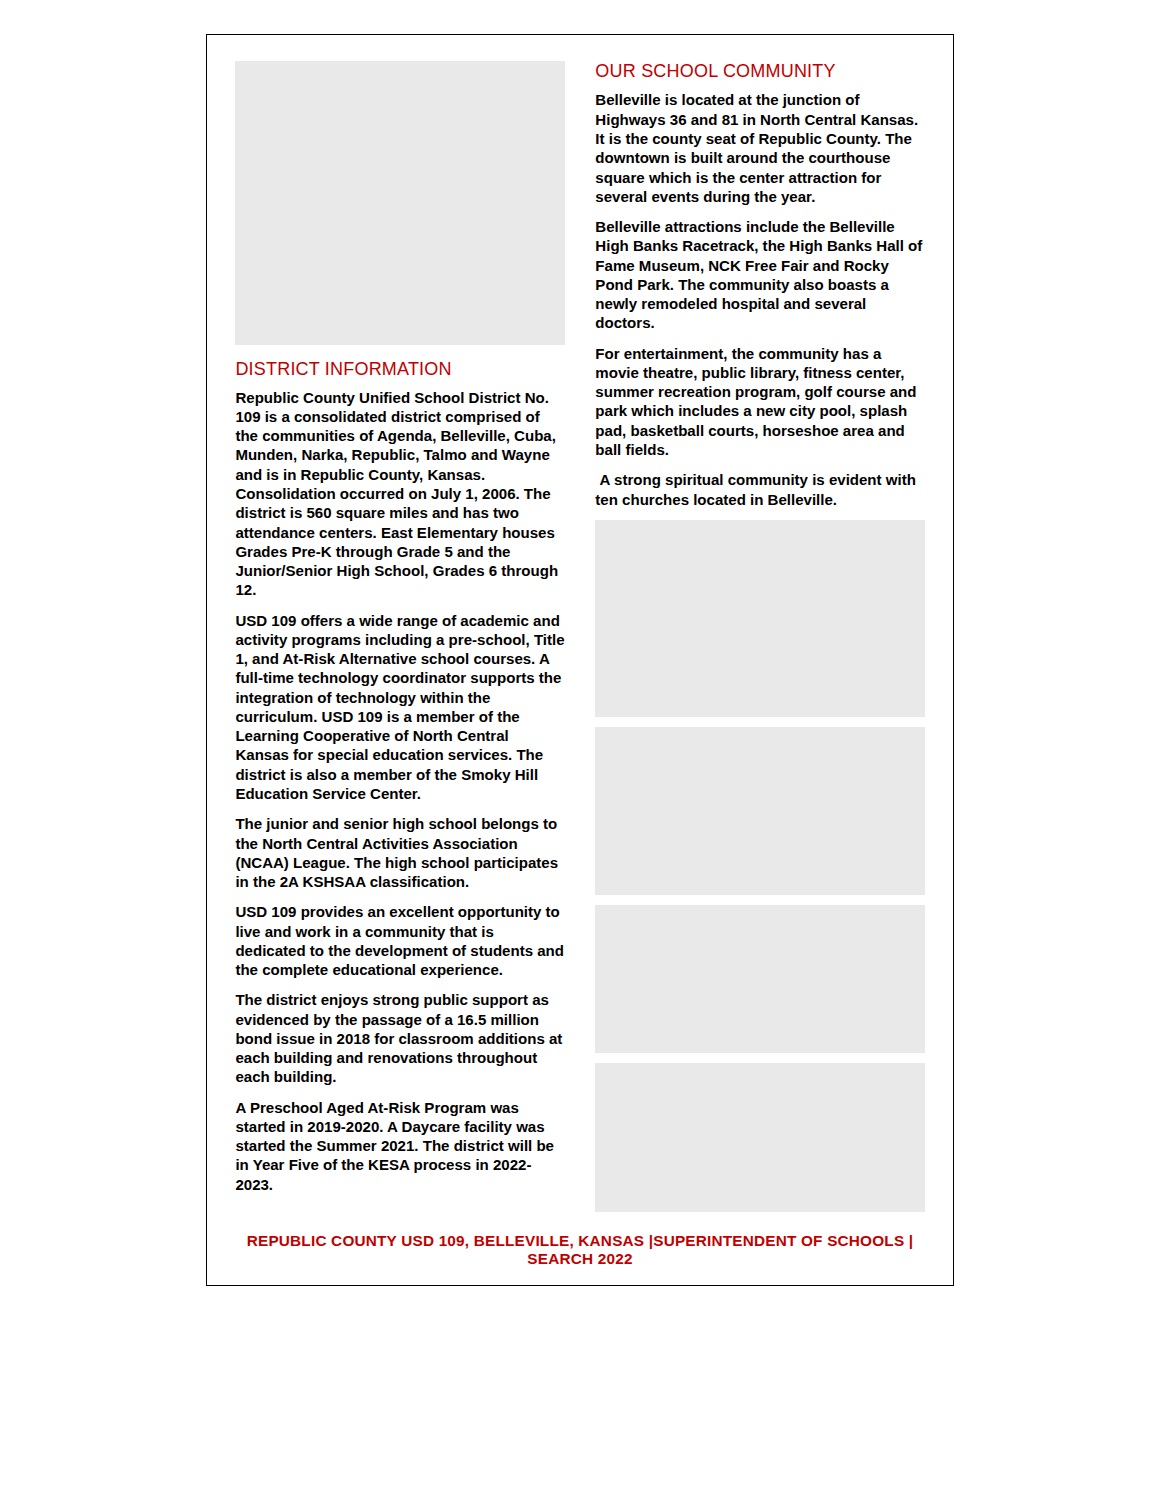District Information
Republic County Unified School District No. 109 is a consolidated district comprised of the communities of Agenda, Belleville, Cuba, Munden, Narka, Republic, Talmo and Wayne and is in Republic County, Kansas. Consolidation occurred on July 1, 2006. The district is 560 square miles and has two attendance centers. East Elementary houses Grades Pre-K through Grade 5 and the Junior/Senior High School, Grades 6 through 12.
USD 109 offers a wide range of academic and activity programs including a pre-school, Title 1, and At-Risk Alternative school courses. A full-time technology coordinator supports the integration of technology within the curriculum. USD 109 is a member of the Learning Cooperative of North Central Kansas for special education services. The district is also a member of the Smoky Hill Education Service Center.
The junior and senior high school belongs to the North Central Activities Association (NCAA) League. The high school participates in the 2A KSHSAA classification.
USD 109 provides an excellent opportunity to live and work in a community that is dedicated to the development of students and the complete educational experience.
The district enjoys strong public support as evidenced by the passage of a 16.5 million bond issue in 2018 for classroom additions at each building and renovations throughout each building.
A Preschool Aged At-Risk Program was started in 2019-2020. A Daycare facility was started the Summer 2021. The district will be in Year Five of the KESA process in 2022-2023.
Our School Community
Belleville is located at the junction of Highways 36 and 81 in North Central Kansas. It is the county seat of Republic County. The downtown is built around the courthouse square which is the center attraction for several events during the year.
Belleville attractions include the Belleville High Banks Racetrack, the High Banks Hall of Fame Museum, NCK Free Fair and Rocky Pond Park. The community also boasts a newly remodeled hospital and several doctors.
For entertainment, the community has a movie theatre, public library, fitness center, summer recreation program, golf course and park which includes a new city pool, splash pad, basketball courts, horseshoe area and ball fields.
A strong spiritual community is evident with ten churches located in Belleville.
REPUBLIC COUNTY USD 109, BELLEVILLE, KANSAS |SUPERINTENDENT OF SCHOOLS | SEARCH 2022